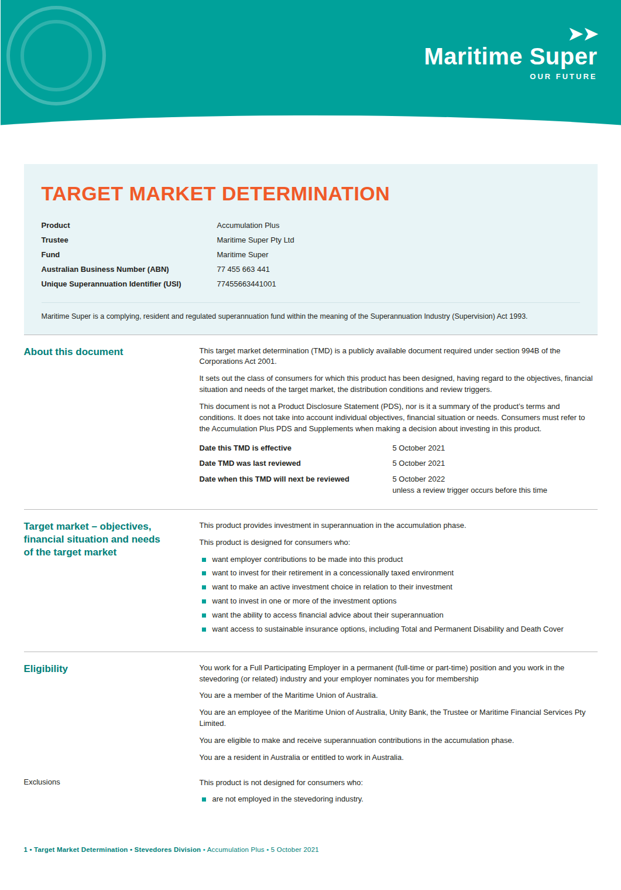➤➤
Maritime Super
OUR FUTURE
Target Market Determination
| Product | Accumulation Plus |
| Trustee | Maritime Super Pty Ltd |
| Fund | Maritime Super |
| Australian Business Number (ABN) | 77 455 663 441 |
| Unique Superannuation Identifier (USI) | 77455663441001 |
Maritime Super is a complying, resident and regulated superannuation fund within the meaning of the Superannuation Industry (Supervision) Act 1993.
About this document
This target market determination (TMD) is a publicly available document required under section 994B of the Corporations Act 2001.
It sets out the class of consumers for which this product has been designed, having regard to the objectives, financial situation and needs of the target market, the distribution conditions and review triggers.
This document is not a Product Disclosure Statement (PDS), nor is it a summary of the product’s terms and conditions. It does not take into account individual objectives, financial situation or needs. Consumers must refer to the Accumulation Plus PDS and Supplements when making a decision about investing in this product.
| Date this TMD is effective | 5 October 2021 |
| Date TMD was last reviewed | 5 October 2021 |
| Date when this TMD will next be reviewed | 5 October 2022 unless a review trigger occurs before this time |
Target market – objectives,
financial situation and needs
of the target market
This product provides investment in superannuation in the accumulation phase.
This product is designed for consumers who:
want employer contributions to be made into this product
want to invest for their retirement in a concessionally taxed environment
want to make an active investment choice in relation to their investment
want to invest in one or more of the investment options
want the ability to access financial advice about their superannuation
want access to sustainable insurance options, including Total and Permanent Disability and Death Cover
Eligibility
You work for a Full Participating Employer in a permanent (full-time or part-time) position and you work in the stevedoring (or related) industry and your employer nominates you for membership
You are a member of the Maritime Union of Australia.
You are an employee of the Maritime Union of Australia, Unity Bank, the Trustee or Maritime Financial Services Pty Limited.
You are eligible to make and receive superannuation contributions in the accumulation phase.
You are a resident in Australia or entitled to work in Australia.
Exclusions
This product is not designed for consumers who:
are not employed in the stevedoring industry.
1 • Target Market Determination • Stevedores Division • Accumulation Plus • 5 October 2021